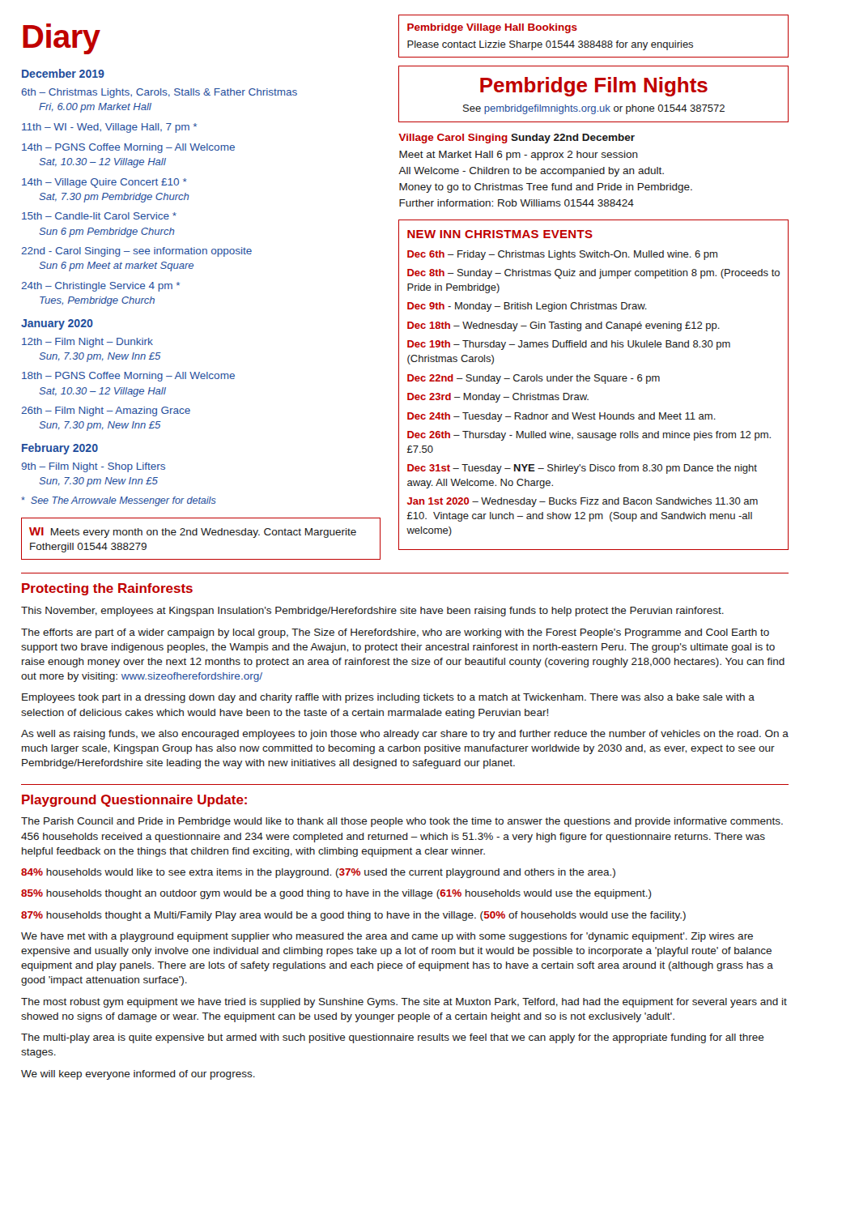Diary
December 2019
6th – Christmas Lights, Carols, Stalls & Father Christmas Fri, 6.00 pm Market Hall
11th – WI - Wed, Village Hall, 7 pm *
14th – PGNS Coffee Morning – All Welcome Sat, 10.30 – 12 Village Hall
14th – Village Quire Concert £10 * Sat, 7.30 pm Pembridge Church
15th – Candle-lit Carol Service * Sun 6 pm Pembridge Church
22nd - Carol Singing – see information opposite Sun 6 pm Meet at market Square
24th – Christingle Service 4 pm * Tues, Pembridge Church
January 2020
12th – Film Night – Dunkirk Sun, 7.30 pm, New Inn £5
18th – PGNS Coffee Morning – All Welcome Sat, 10.30 – 12 Village Hall
26th – Film Night – Amazing Grace Sun, 7.30 pm, New Inn £5
February 2020
9th – Film Night - Shop Lifters Sun, 7.30 pm New Inn £5
* See The Arrowvale Messenger for details
WI Meets every month on the 2nd Wednesday. Contact Marguerite Fothergill 01544 388279
Pembridge Village Hall Bookings
Please contact Lizzie Sharpe 01544 388488 for any enquiries
Pembridge Film Nights
See pembridgefilmnights.org.uk or phone 01544 387572
Village Carol Singing Sunday 22nd December
Meet at Market Hall 6 pm - approx 2 hour session
All Welcome - Children to be accompanied by an adult.
Money to go to Christmas Tree fund and Pride in Pembridge.
Further information: Rob Williams 01544 388424
NEW INN CHRISTMAS EVENTS
Dec 6th – Friday – Christmas Lights Switch-On. Mulled wine. 6 pm
Dec 8th – Sunday – Christmas Quiz and jumper competition 8 pm. (Proceeds to Pride in Pembridge)
Dec 9th - Monday – British Legion Christmas Draw.
Dec 18th – Wednesday – Gin Tasting and Canapé evening £12 pp.
Dec 19th – Thursday – James Duffield and his Ukulele Band 8.30 pm (Christmas Carols)
Dec 22nd – Sunday – Carols under the Square - 6 pm
Dec 23rd – Monday – Christmas Draw.
Dec 24th – Tuesday – Radnor and West Hounds and Meet 11 am.
Dec 26th – Thursday - Mulled wine, sausage rolls and mince pies from 12 pm. £7.50
Dec 31st – Tuesday – NYE – Shirley's Disco from 8.30 pm Dance the night away. All Welcome. No Charge.
Jan 1st 2020 – Wednesday – Bucks Fizz and Bacon Sandwiches 11.30 am £10. Vintage car lunch – and show 12 pm (Soup and Sandwich menu -all welcome)
Protecting the Rainforests
This November, employees at Kingspan Insulation's Pembridge/Herefordshire site have been raising funds to help protect the Peruvian rainforest.
The efforts are part of a wider campaign by local group, The Size of Herefordshire, who are working with the Forest People's Programme and Cool Earth to support two brave indigenous peoples, the Wampis and the Awajun, to protect their ancestral rainforest in north-eastern Peru. The group's ultimate goal is to raise enough money over the next 12 months to protect an area of rainforest the size of our beautiful county (covering roughly 218,000 hectares). You can find out more by visiting: www.sizeofherefordshire.org/
Employees took part in a dressing down day and charity raffle with prizes including tickets to a match at Twickenham. There was also a bake sale with a selection of delicious cakes which would have been to the taste of a certain marmalade eating Peruvian bear!
As well as raising funds, we also encouraged employees to join those who already car share to try and further reduce the number of vehicles on the road. On a much larger scale, Kingspan Group has also now committed to becoming a carbon positive manufacturer worldwide by 2030 and, as ever, expect to see our Pembridge/Herefordshire site leading the way with new initiatives all designed to safeguard our planet.
Playground Questionnaire Update:
The Parish Council and Pride in Pembridge would like to thank all those people who took the time to answer the questions and provide informative comments. 456 households received a questionnaire and 234 were completed and returned – which is 51.3% - a very high figure for questionnaire returns. There was helpful feedback on the things that children find exciting, with climbing equipment a clear winner.
84% households would like to see extra items in the playground. (37% used the current playground and others in the area.)
85% households thought an outdoor gym would be a good thing to have in the village (61% households would use the equipment.)
87% households thought a Multi/Family Play area would be a good thing to have in the village. (50% of households would use the facility.)
We have met with a playground equipment supplier who measured the area and came up with some suggestions for 'dynamic equipment'. Zip wires are expensive and usually only involve one individual and climbing ropes take up a lot of room but it would be possible to incorporate a 'playful route' of balance equipment and play panels. There are lots of safety regulations and each piece of equipment has to have a certain soft area around it (although grass has a good 'impact attenuation surface').
The most robust gym equipment we have tried is supplied by Sunshine Gyms. The site at Muxton Park, Telford, had had the equipment for several years and it showed no signs of damage or wear. The equipment can be used by younger people of a certain height and so is not exclusively 'adult'.
The multi-play area is quite expensive but armed with such positive questionnaire results we feel that we can apply for the appropriate funding for all three stages.
We will keep everyone informed of our progress.